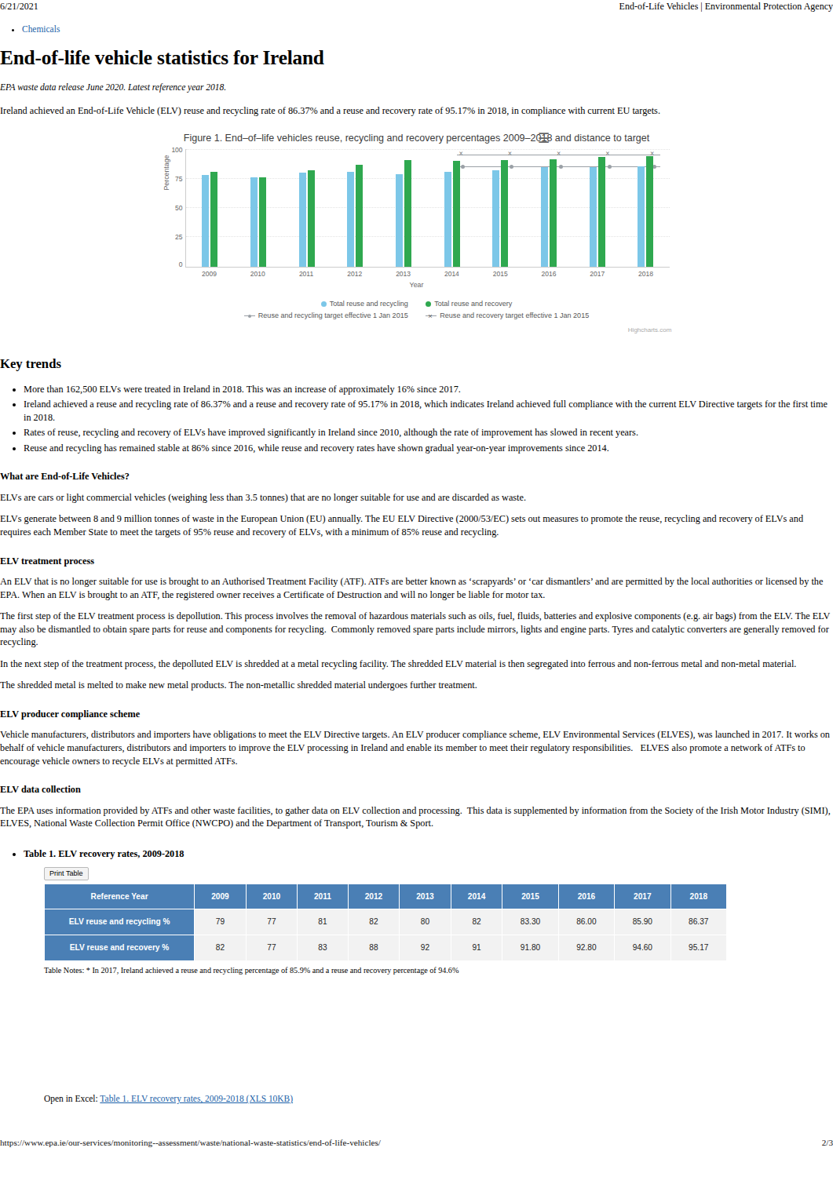6/21/2021 End-of-Life Vehicles | Environmental Protection Agency
Chemicals
End-of-life vehicle statistics for Ireland
EPA waste data release June 2020. Latest reference year 2018.
Ireland achieved an End-of-Life Vehicle (ELV) reuse and recycling rate of 86.37% and a reuse and recovery rate of 95.17% in 2018, in compliance with current EU targets.
☰
Figure 1. End–of–life vehicles reuse, recycling and recovery percentages 2009–2018 and distance to target
Percentage
100
75
50
25
0
× × × × ×
20092010201120122013 20142015201620172018
Year
Total reuse and recycling Total reuse and recovery
Reuse and recycling target effective 1 Jan 2015 Reuse and recovery target effective 1 Jan 2015
Highcharts.com
Key trends
More than 162,500 ELVs were treated in Ireland in 2018. This was an increase of approximately 16% since 2017.
Ireland achieved a reuse and recycling rate of 86.37% and a reuse and recovery rate of 95.17% in 2018, which indicates Ireland achieved full compliance with the current ELV Directive targets for the first time in 2018.
Rates of reuse, recycling and recovery of ELVs have improved significantly in Ireland since 2010, although the rate of improvement has slowed in recent years.
Reuse and recycling has remained stable at 86% since 2016, while reuse and recovery rates have shown gradual year-on-year improvements since 2014.
What are End-of-Life Vehicles?
ELVs are cars or light commercial vehicles (weighing less than 3.5 tonnes) that are no longer suitable for use and are discarded as waste.
ELVs generate between 8 and 9 million tonnes of waste in the European Union (EU) annually. The EU ELV Directive (2000/53/EC) sets out measures to promote the reuse, recycling and recovery of ELVs and requires each Member State to meet the targets of 95% reuse and recovery of ELVs, with a minimum of 85% reuse and recycling.
ELV treatment process
An ELV that is no longer suitable for use is brought to an Authorised Treatment Facility (ATF). ATFs are better known as ‘scrapyards’ or ‘car dismantlers’ and are permitted by the local authorities or licensed by the EPA. When an ELV is brought to an ATF, the registered owner receives a Certificate of Destruction and will no longer be liable for motor tax.
The first step of the ELV treatment process is depollution. This process involves the removal of hazardous materials such as oils, fuel, fluids, batteries and explosive components (e.g. air bags) from the ELV. The ELV may also be dismantled to obtain spare parts for reuse and components for recycling. Commonly removed spare parts include mirrors, lights and engine parts. Tyres and catalytic converters are generally removed for recycling.
In the next step of the treatment process, the depolluted ELV is shredded at a metal recycling facility. The shredded ELV material is then segregated into ferrous and non-ferrous metal and non-metal material.
The shredded metal is melted to make new metal products. The non-metallic shredded material undergoes further treatment.
ELV producer compliance scheme
Vehicle manufacturers, distributors and importers have obligations to meet the ELV Directive targets. An ELV producer compliance scheme, ELV Environmental Services (ELVES), was launched in 2017. It works on behalf of vehicle manufacturers, distributors and importers to improve the ELV processing in Ireland and enable its member to meet their regulatory responsibilities. ELVES also promote a network of ATFs to encourage vehicle owners to recycle ELVs at permitted ATFs.
ELV data collection
The EPA uses information provided by ATFs and other waste facilities, to gather data on ELV collection and processing. This data is supplemented by information from the Society of the Irish Motor Industry (SIMI), ELVES, National Waste Collection Permit Office (NWCPO) and the Department of Transport, Tourism & Sport.
Table 1. ELV recovery rates, 2009-2018
Print Table
| Reference Year | 2009 | 2010 | 2011 | 2012 | 2013 | 2014 | 2015 | 2016 | 2017 | 2018 |
| --- | --- | --- | --- | --- | --- | --- | --- | --- | --- | --- |
| ELV reuse and recycling % | 79 | 77 | 81 | 82 | 80 | 82 | 83.30 | 86.00 | 85.90 | 86.37 |
| ELV reuse and recovery % | 82 | 77 | 83 | 88 | 92 | 91 | 91.80 | 92.80 | 94.60 | 95.17 |
Table Notes: * In 2017, Ireland achieved a reuse and recycling percentage of 85.9% and a reuse and recovery percentage of 94.6%
Open in Excel: Table 1. ELV recovery rates, 2009-2018 (XLS 10KB)
https://www.epa.ie/our-services/monitoring--assessment/waste/national-waste-statistics/end-of-life-vehicles/ 2/3